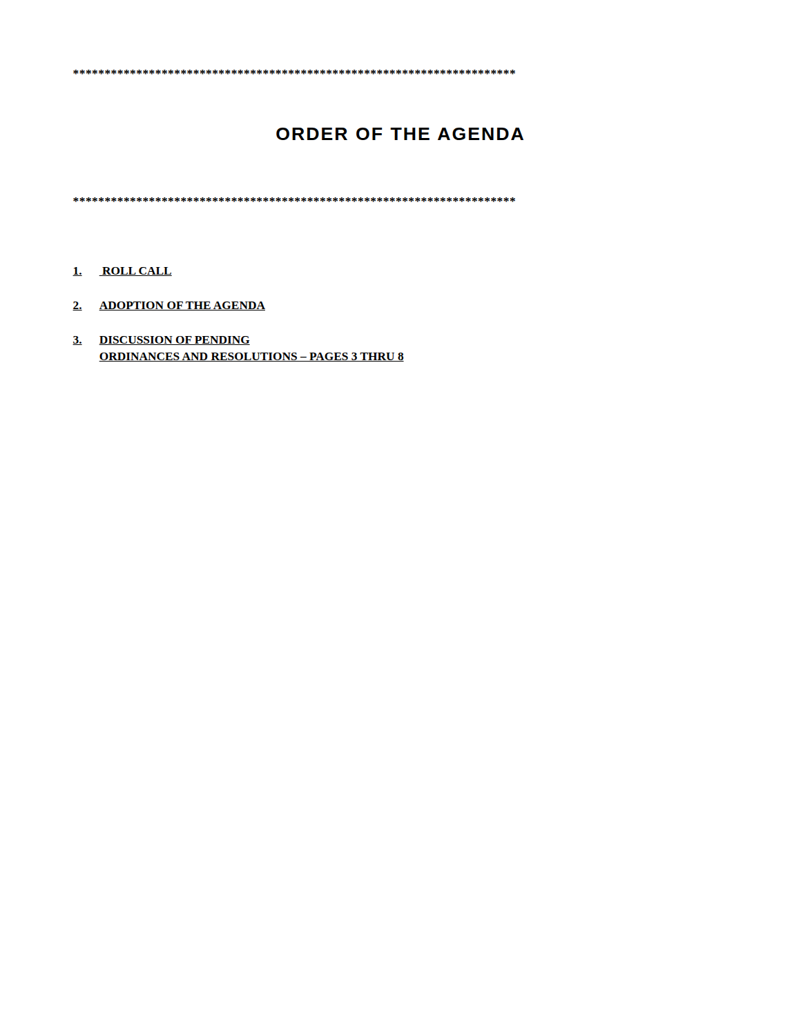**********************************************************************
ORDER OF THE AGENDA
**********************************************************************
1. ROLL CALL
2. ADOPTION OF THE AGENDA
3. DISCUSSION OF PENDING ORDINANCES AND RESOLUTIONS – PAGES 3 THRU 8